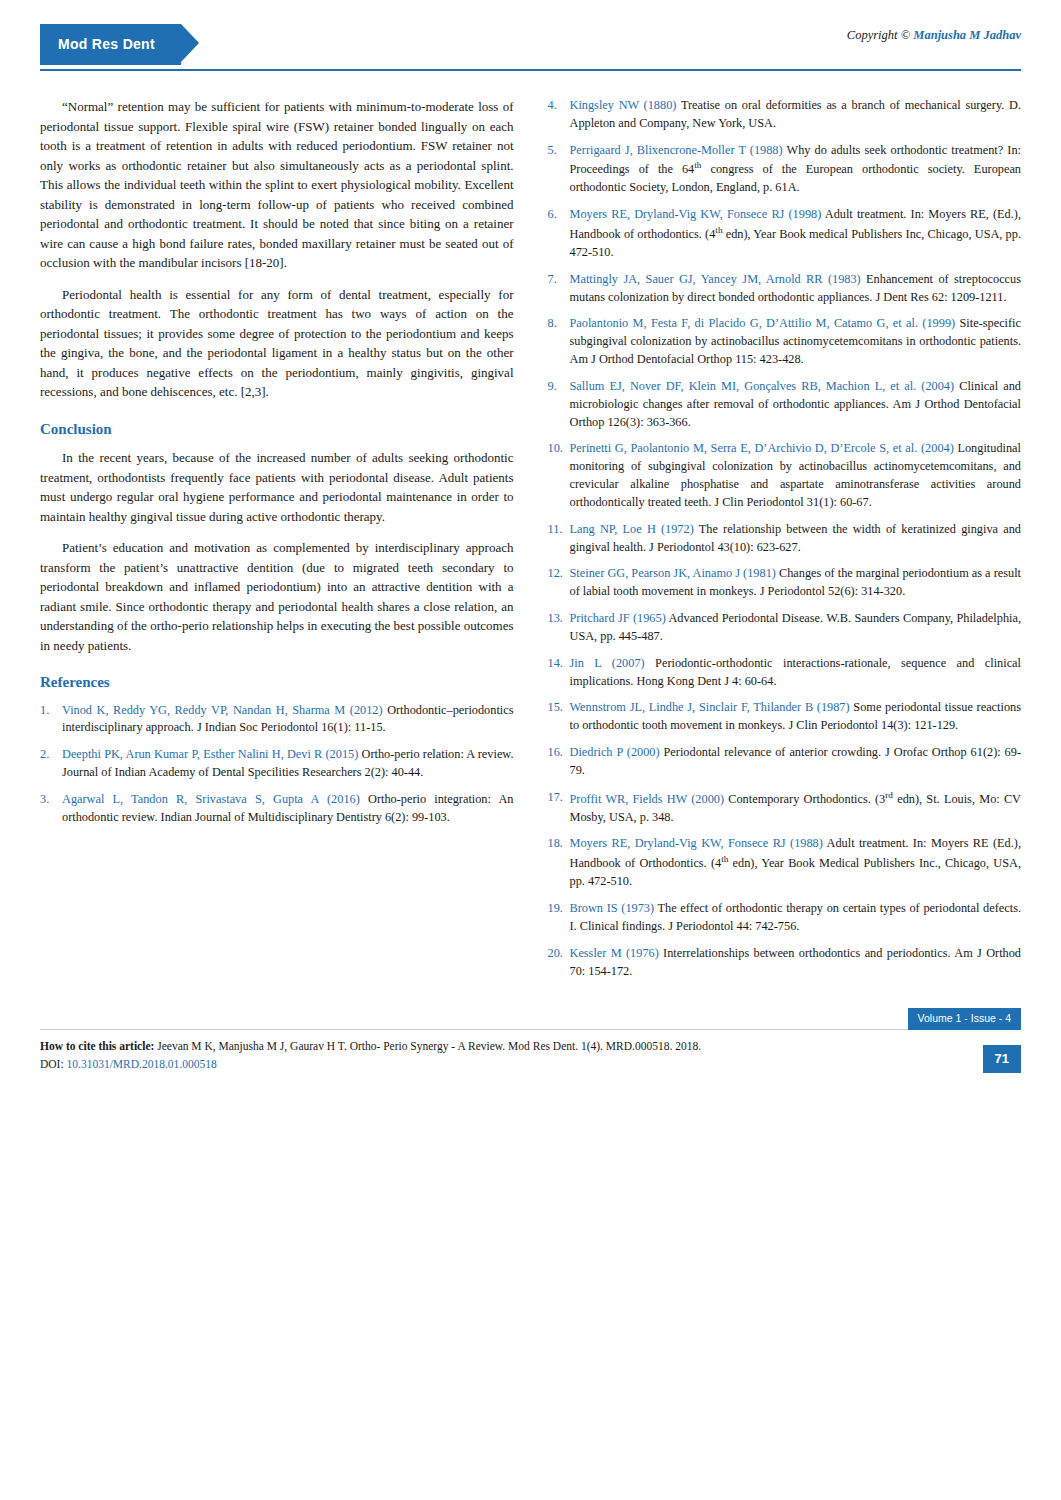Mod Res Dent
Copyright © Manjusha M Jadhav
“Normal” retention may be sufficient for patients with minimum-to-moderate loss of periodontal tissue support. Flexible spiral wire (FSW) retainer bonded lingually on each tooth is a treatment of retention in adults with reduced periodontium. FSW retainer not only works as orthodontic retainer but also simultaneously acts as a periodontal splint. This allows the individual teeth within the splint to exert physiological mobility. Excellent stability is demonstrated in long-term follow-up of patients who received combined periodontal and orthodontic treatment. It should be noted that since biting on a retainer wire can cause a high bond failure rates, bonded maxillary retainer must be seated out of occlusion with the mandibular incisors [18-20].
Periodontal health is essential for any form of dental treatment, especially for orthodontic treatment. The orthodontic treatment has two ways of action on the periodontal tissues; it provides some degree of protection to the periodontium and keeps the gingiva, the bone, and the periodontal ligament in a healthy status but on the other hand, it produces negative effects on the periodontium, mainly gingivitis, gingival recessions, and bone dehiscences, etc. [2,3].
Conclusion
In the recent years, because of the increased number of adults seeking orthodontic treatment, orthodontists frequently face patients with periodontal disease. Adult patients must undergo regular oral hygiene performance and periodontal maintenance in order to maintain healthy gingival tissue during active orthodontic therapy.
Patient’s education and motivation as complemented by interdisciplinary approach transform the patient’s unattractive dentition (due to migrated teeth secondary to periodontal breakdown and inflamed periodontium) into an attractive dentition with a radiant smile. Since orthodontic therapy and periodontal health shares a close relation, an understanding of the ortho-perio relationship helps in executing the best possible outcomes in needy patients.
References
Vinod K, Reddy YG, Reddy VP, Nandan H, Sharma M (2012) Orthodontic–periodontics interdisciplinary approach. J Indian Soc Periodontol 16(1): 11-15.
Deepthi PK, Arun Kumar P, Esther Nalini H, Devi R (2015) Ortho-perio relation: A review. Journal of Indian Academy of Dental Specilities Researchers 2(2): 40-44.
Agarwal L, Tandon R, Srivastava S, Gupta A (2016) Ortho-perio integration: An orthodontic review. Indian Journal of Multidisciplinary Dentistry 6(2): 99-103.
Kingsley NW (1880) Treatise on oral deformities as a branch of mechanical surgery. D. Appleton and Company, New York, USA.
Perrigaard J, Blixencrone-Moller T (1988) Why do adults seek orthodontic treatment? In: Proceedings of the 64th congress of the European orthodontic society. European orthodontic Society, London, England, p. 61A.
Moyers RE, Dryland-Vig KW, Fonsece RJ (1998) Adult treatment. In: Moyers RE, (Ed.), Handbook of orthodontics. (4th edn), Year Book medical Publishers Inc, Chicago, USA, pp. 472-510.
Mattingly JA, Sauer GJ, Yancey JM, Arnold RR (1983) Enhancement of streptococcus mutans colonization by direct bonded orthodontic appliances. J Dent Res 62: 1209-1211.
Paolantonio M, Festa F, di Placido G, D’Attilio M, Catamo G, et al. (1999) Site-specific subgingival colonization by actinobacillus actinomycetemcomitans in orthodontic patients. Am J Orthod Dentofacial Orthop 115: 423-428.
Sallum EJ, Nover DF, Klein MI, Gonçalves RB, Machion L, et al. (2004) Clinical and microbiologic changes after removal of orthodontic appliances. Am J Orthod Dentofacial Orthop 126(3): 363-366.
Perinetti G, Paolantonio M, Serra E, D’Archivio D, D’Ercole S, et al. (2004) Longitudinal monitoring of subgingival colonization by actinobacillus actinomycetemcomitans, and crevicular alkaline phosphatise and aspartate aminotransferase activities around orthodontically treated teeth. J Clin Periodontol 31(1): 60-67.
Lang NP, Loe H (1972) The relationship between the width of keratinized gingiva and gingival health. J Periodontol 43(10): 623-627.
Steiner GG, Pearson JK, Ainamo J (1981) Changes of the marginal periodontium as a result of labial tooth movement in monkeys. J Periodontol 52(6): 314-320.
Pritchard JF (1965) Advanced Periodontal Disease. W.B. Saunders Company, Philadelphia, USA, pp. 445-487.
Jin L (2007) Periodontic-orthodontic interactions-rationale, sequence and clinical implications. Hong Kong Dent J 4: 60-64.
Wennstrom JL, Lindhe J, Sinclair F, Thilander B (1987) Some periodontal tissue reactions to orthodontic tooth movement in monkeys. J Clin Periodontol 14(3): 121-129.
Diedrich P (2000) Periodontal relevance of anterior crowding. J Orofac Orthop 61(2): 69-79.
Proffit WR, Fields HW (2000) Contemporary Orthodontics. (3rd edn), St. Louis, Mo: CV Mosby, USA, p. 348.
Moyers RE, Dryland-Vig KW, Fonsece RJ (1988) Adult treatment. In: Moyers RE (Ed.), Handbook of Orthodontics. (4th edn), Year Book Medical Publishers Inc., Chicago, USA, pp. 472-510.
Brown IS (1973) The effect of orthodontic therapy on certain types of periodontal defects. I. Clinical findings. J Periodontol 44: 742-756.
Kessler M (1976) Interrelationships between orthodontics and periodontics. Am J Orthod 70: 154-172.
Volume 1 - Issue - 4
How to cite this article: Jeevan M K, Manjusha M J, Gaurav H T. Ortho- Perio Synergy - A Review. Mod Res Dent. 1(4). MRD.000518. 2018.
DOI: 10.31031/MRD.2018.01.000518
71